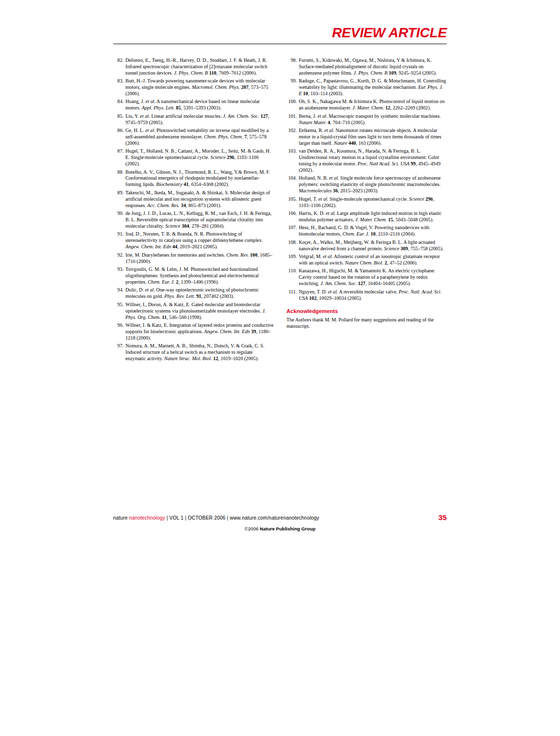Review Article
82 DeIonno, E., Tseng, H.-R., Harvey, D. D., Stoddart, J. F. & Heath, J. R. Infrared spectroscopic characterization of [2]rotaxane molecular switch tunnel junction devices. J. Phys. Chem. B 110, 7609–7612 (2006).
83 Butt, H.-J. Towards powering nanometer-scale devices with molecular motors, single molecule engines. Macromol. Chem. Phys. 207, 573–575 (2006).
84 Huang, J. et al. A nanomechanical device based on linear molecular motors. Appl. Phys. Lett. 85, 5391–5393 (2003).
85 Liu, Y. et al. Linear artificial molecular muscles. J. Am. Chem. Soc. 127, 9745–9759 (2005).
86 Ge, H. L. et al. Photoswitched wettability on inverse opal modified by a self-assembled azobenzene monolayer. Chem. Phys. Chem. 7, 575–578 (2006).
87 Hugel, T., Holland, N. B., Cattani, A., Moroder, L., Seitz, M. & Gaub, H. E. Single-molecule optomechanical cycle. Science 296, 1103–1106 (2002).
88 Botelho, A. V., Gibson, N. J., Thurmond, R. L., Wang, Y.& Brown, M. F. Conformational energetics of rhodopsin modulated by nonlamellar-forming lipids. Biochemistry 41, 6354–6368 (2002).
89 Takeuchi, M., Ikeda, M., Sugasaki, A. & Shinkai, S. Molecular design of artificial molecular and ion recognition systems with allosteric guest responses. Acc. Chem. Res. 34, 865–873 (2001).
90de Jong, J. J. D., Lucas, L. N., Kellogg, R. M., van Esch, J. H. & Feringa, B. L. Reversible optical transcription of supramolecular chirality into molecular chirality. Science 304, 278–281 (2004).
91 Sud, D., Norsten, T. B. & Branda, N. R. Photoswitching of stereoselectivity in catalysis using a copper dithienylethene complex. Angew. Chem. Int. Edn 44, 2019–2021 (2005).
92 Irie, M. Diarylethenes for memories and switches. Chem. Rev. 100, 1685–1716 (2000).
93 Tsivgoulis, G. M. & Lehn, J. M. Photoswitched and functionalized oligothiophenes: Synthesis and photochemical and electrochemical properties. Chem. Eur. J. 2, 1399–1406 (1996).
94 Dulic, D. et al. One-way optoelectronic switching of photochromic molecules on gold. Phys. Rev. Lett. 91, 207402 (2003).
95 Willner, I., Doron, A. & Katz, E. Gated molecular and biomolecular optoelectronic systems via photoisomerizable monolayer electrodes. J. Phys. Org. Chem. 11, 546–560 (1998).
96 Willner, I. & Katz, E. Integration of layered redox proteins and conductive supports for bioelectronic applications. Angew. Chem. Int. Edn 39, 1180–1218 (2000).
97 Nomura, A. M., Marnett, A. B., Shimba, N., Dotsch, V. & Craik, C. S. Induced structure of a helical switch as a mechanism to regulate enzymatic activity. Nature Struc. Mol. Biol. 12, 1019–1020 (2005).
98 Furumi, S., Kidowaki, M., Ogawa, M., Nishiura, Y & Ichimura, K. Surface-mediated photoalignment of discotic liquid crystals on azobenzene polymer films. J. Phys. Chem. B 109, 9245–9254 (2005).
99 Raduge, C., Papastavrou, G., Kurth, D. G. & Motschmann, H. Controlling wettability by light: illuminating the molecular mechanism. Eur. Phys. J. E 10, 103–114 (2003).
100 Oh, S. K., Nakagawa M. & Ichimura K. Photocontrol of liquid motion on an azobenzene monolayer. J. Mater. Chem. 12, 2262–2269 (2002).
101 Berna, J. et al. Macroscopic transport by synthetic molecular machines. Nature Mater. 4, 704–710 (2005).
102 Eelkema, R. et al. Nanomotor rotates microscale objects. A molecular motor in a liquid-crystal film uses light to turn items thousands of times larger than itself. Nature 440, 163 (2006).
103van Delden, R. A., Koumura, N., Harada, N. & Feringa, B. L. Unidirectional rotary motion in a liquid crystalline environment: Color tuning by a molecular motor. Proc. Natl Acad. Sci. USA 99, 4945–4949 (2002).
104 Holland, N. B. et al. Single molecule force spectroscopy of azobenzene polymers: switching elasticity of single photochromic macromolecules. Macromolecules 36, 2015–2023 (2003).
105 Hugel, T. et al. Single-molecule optomechanical cycle. Science 296, 1103–1106 (2002).
106 Harris, K. D. et al. Large amplitude light-induced motion in high elastic modulus polymer actuators. J. Mater. Chem. 15, 5043–5048 (2005).
107 Hess, H., Bachand, G. D. & Vogel, V. Powering nanodevices with biomolecular motors, Chem. Eur. J. 10, 2110–2116 (2004).
108 Koçer, A., Walko, M., Meijberg, W. & Feringa B. L. A light-actuated nanovalve derived from a channel protein. Science 309, 755–758 (2005).
109 Volgraf, M. et al. Allosteric control of an ionotropic glutamate receptor with an optical switch. Nature Chem. Biol. 2, 47–52 (2006).
110 Kanazawa, H., Higuchi, M. & Yamamoto K. An electric cyclophane: Cavity control based on the rotation of a paraphenylene by redox switching. J. Am. Chem. Soc. 127, 16404–16405 (2005).
111 Nguyen, T. D. et al. A reversible molecular valve. Proc. Natl. Acad. Sci. USA 102, 10029–10034 (2005).
Acknowledgements
The Authors thank M. M. Pollard for many suggestions and reading of the manuscript.
nature nanotechnology | VOL 1 | OCTOBER 2006 | www.nature.com/naturenanotechnology
35
©2006 Nature Publishing Group